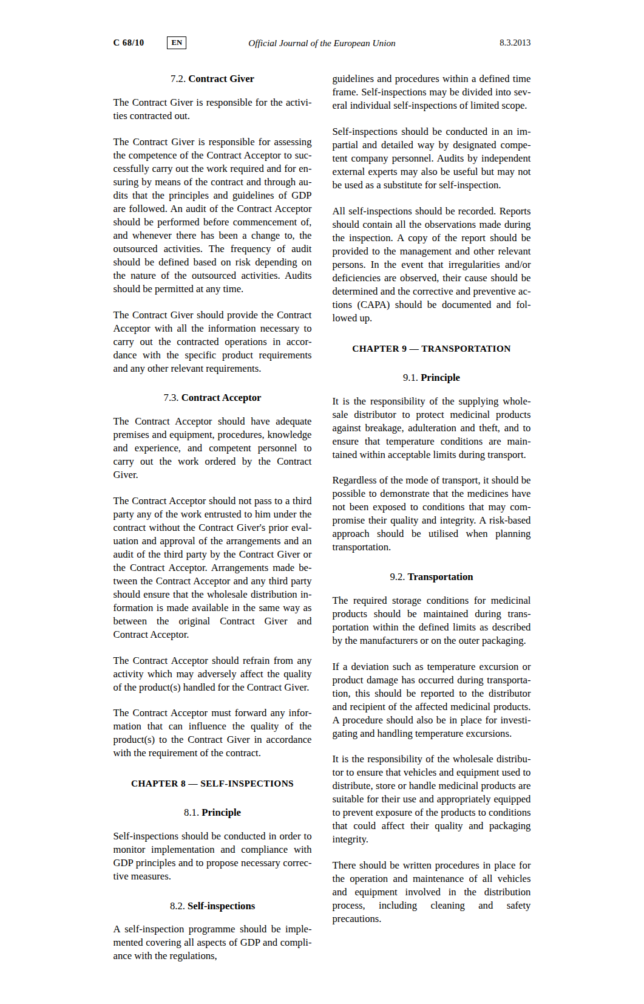C 68/10 EN
Official Journal of the European Union
8.3.2013
7.2. Contract Giver
The Contract Giver is responsible for the activities contracted out.
The Contract Giver is responsible for assessing the competence of the Contract Acceptor to successfully carry out the work required and for ensuring by means of the contract and through audits that the principles and guidelines of GDP are followed. An audit of the Contract Acceptor should be performed before commencement of, and whenever there has been a change to, the outsourced activities. The frequency of audit should be defined based on risk depending on the nature of the outsourced activities. Audits should be permitted at any time.
The Contract Giver should provide the Contract Acceptor with all the information necessary to carry out the contracted operations in accordance with the specific product requirements and any other relevant requirements.
7.3. Contract Acceptor
The Contract Acceptor should have adequate premises and equipment, procedures, knowledge and experience, and competent personnel to carry out the work ordered by the Contract Giver.
The Contract Acceptor should not pass to a third party any of the work entrusted to him under the contract without the Contract Giver's prior evaluation and approval of the arrangements and an audit of the third party by the Contract Giver or the Contract Acceptor. Arrangements made between the Contract Acceptor and any third party should ensure that the wholesale distribution information is made available in the same way as between the original Contract Giver and Contract Acceptor.
The Contract Acceptor should refrain from any activity which may adversely affect the quality of the product(s) handled for the Contract Giver.
The Contract Acceptor must forward any information that can influence the quality of the product(s) to the Contract Giver in accordance with the requirement of the contract.
Chapter 8 — Self-inspections
8.1. Principle
Self-inspections should be conducted in order to monitor implementation and compliance with GDP principles and to propose necessary corrective measures.
8.2. Self-inspections
A self-inspection programme should be implemented covering all aspects of GDP and compliance with the regulations,
guidelines and procedures within a defined time frame. Self-inspections may be divided into several individual self-inspections of limited scope.
Self-inspections should be conducted in an impartial and detailed way by designated competent company personnel. Audits by independent external experts may also be useful but may not be used as a substitute for self-inspection.
All self-inspections should be recorded. Reports should contain all the observations made during the inspection. A copy of the report should be provided to the management and other relevant persons. In the event that irregularities and/or deficiencies are observed, their cause should be determined and the corrective and preventive actions (CAPA) should be documented and followed up.
Chapter 9 — Transportation
9.1. Principle
It is the responsibility of the supplying wholesale distributor to protect medicinal products against breakage, adulteration and theft, and to ensure that temperature conditions are maintained within acceptable limits during transport.
Regardless of the mode of transport, it should be possible to demonstrate that the medicines have not been exposed to conditions that may compromise their quality and integrity. A risk-based approach should be utilised when planning transportation.
9.2. Transportation
The required storage conditions for medicinal products should be maintained during transportation within the defined limits as described by the manufacturers or on the outer packaging.
If a deviation such as temperature excursion or product damage has occurred during transportation, this should be reported to the distributor and recipient of the affected medicinal products. A procedure should also be in place for investigating and handling temperature excursions.
It is the responsibility of the wholesale distributor to ensure that vehicles and equipment used to distribute, store or handle medicinal products are suitable for their use and appropriately equipped to prevent exposure of the products to conditions that could affect their quality and packaging integrity.
There should be written procedures in place for the operation and maintenance of all vehicles and equipment involved in the distribution process, including cleaning and safety precautions.